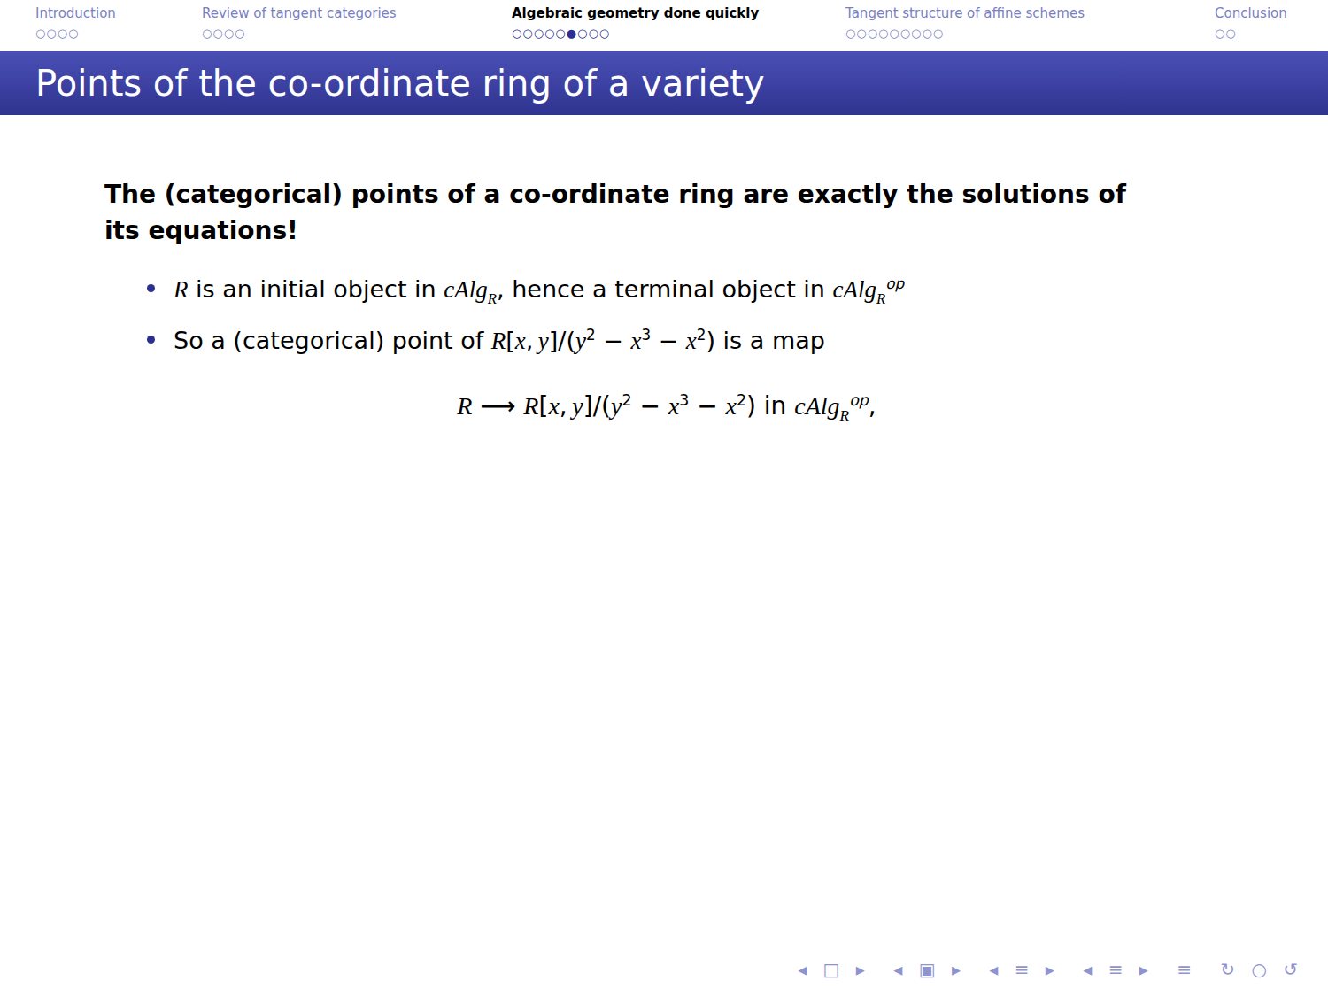Introduction
○○○○
Review of tangent categories
○○○○
Algebraic geometry done quickly
○○○○○●○○○
Tangent structure of affine schemes
○○○○○○○○○
Conclusion
○○
Points of the co-ordinate ring of a variety
The (categorical) points of a co-ordinate ring are exactly the solutions of its equations!
R is an initial object in cAlgR, hence a terminal object in cAlgRop
So a (categorical) point of R[x, y]/(y2 − x3 − x2) is a map
R ⟶ R[x, y]/(y2 − x3 − x2) in cAlgRop,
◂ □ ▸ ◂ ▣ ▸ ◂ ≡ ▸ ◂ ≡ ▸ ≡ ↻ ○ ↺